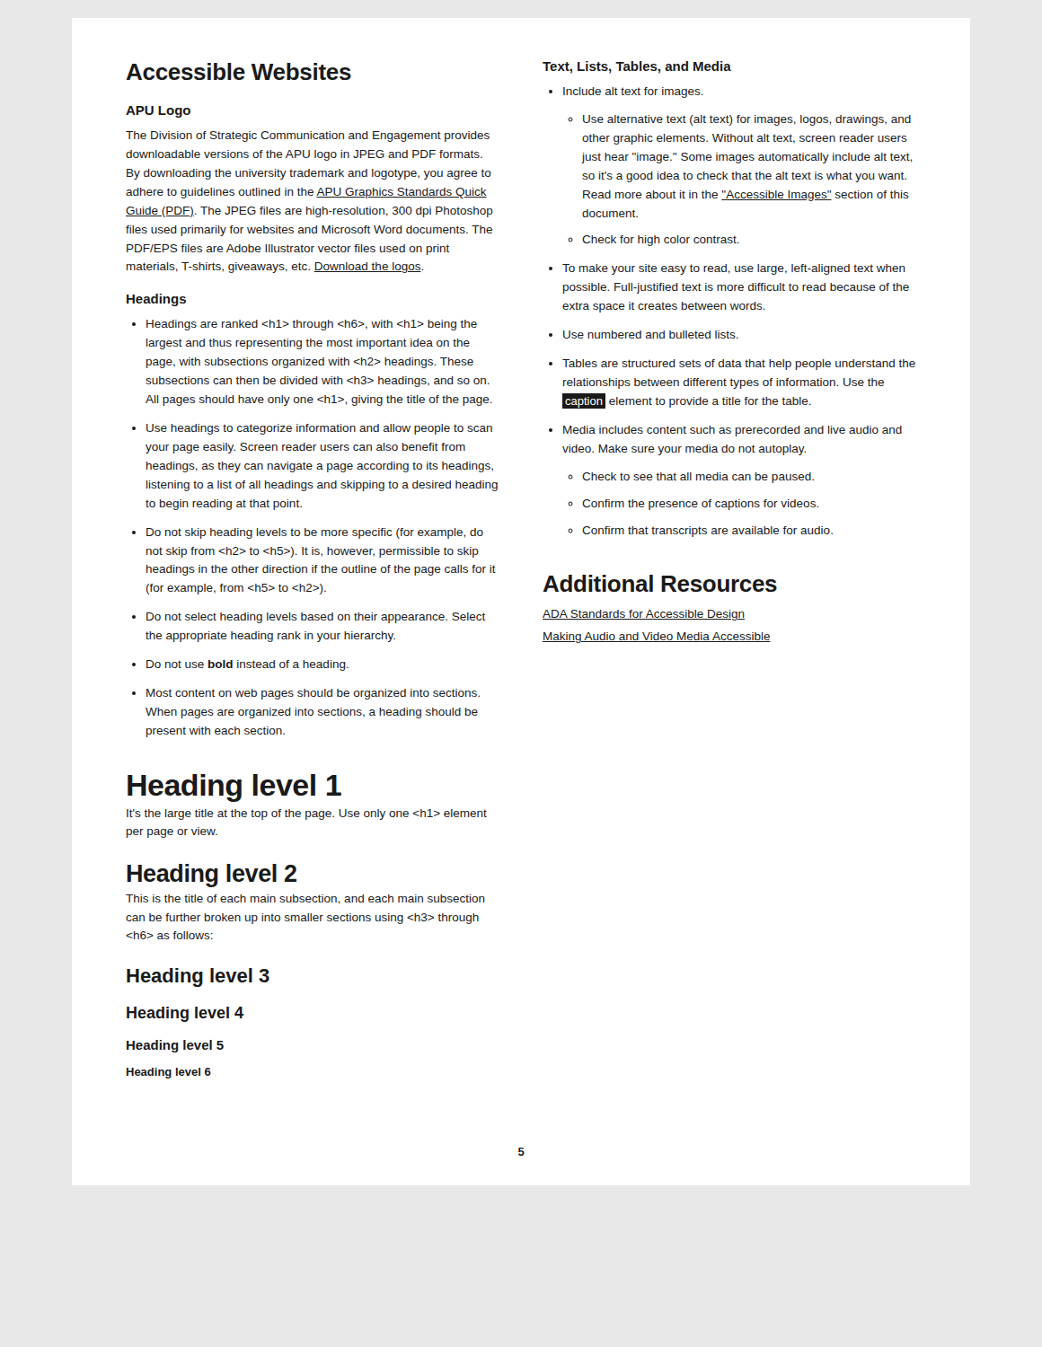Accessible Websites
APU Logo
The Division of Strategic Communication and Engagement provides downloadable versions of the APU logo in JPEG and PDF formats. By downloading the university trademark and logotype, you agree to adhere to guidelines outlined in the APU Graphics Standards Quick Guide (PDF). The JPEG files are high-resolution, 300 dpi Photoshop files used primarily for websites and Microsoft Word documents. The PDF/EPS files are Adobe Illustrator vector files used on print materials, T-shirts, giveaways, etc. Download the logos.
Headings
Headings are ranked <h1> through <h6>, with <h1> being the largest and thus representing the most important idea on the page, with subsections organized with <h2> headings. These subsections can then be divided with <h3> headings, and so on. All pages should have only one <h1>, giving the title of the page.
Use headings to categorize information and allow people to scan your page easily. Screen reader users can also benefit from headings, as they can navigate a page according to its headings, listening to a list of all headings and skipping to a desired heading to begin reading at that point.
Do not skip heading levels to be more specific (for example, do not skip from <h2> to <h5>). It is, however, permissible to skip headings in the other direction if the outline of the page calls for it (for example, from <h5> to <h2>).
Do not select heading levels based on their appearance. Select the appropriate heading rank in your hierarchy.
Do not use bold instead of a heading.
Most content on web pages should be organized into sections. When pages are organized into sections, a heading should be present with each section.
Heading level 1
It's the large title at the top of the page. Use only one <h1> element per page or view.
Heading level 2
This is the title of each main subsection, and each main subsection can be further broken up into smaller sections using <h3> through <h6> as follows:
Heading level 3
Heading level 4
Heading level 5
Heading level 6
Text, Lists, Tables, and Media
Include alt text for images.
Use alternative text (alt text) for images, logos, drawings, and other graphic elements. Without alt text, screen reader users just hear "image." Some images automatically include alt text, so it's a good idea to check that the alt text is what you want. Read more about it in the "Accessible Images" section of this document.
Check for high color contrast.
To make your site easy to read, use large, left-aligned text when possible. Full-justified text is more difficult to read because of the extra space it creates between words.
Use numbered and bulleted lists.
Tables are structured sets of data that help people understand the relationships between different types of information. Use the caption element to provide a title for the table.
Media includes content such as prerecorded and live audio and video. Make sure your media do not autoplay.
Check to see that all media can be paused.
Confirm the presence of captions for videos.
Confirm that transcripts are available for audio.
Additional Resources
ADA Standards for Accessible Design Making Audio and Video Media Accessible
5